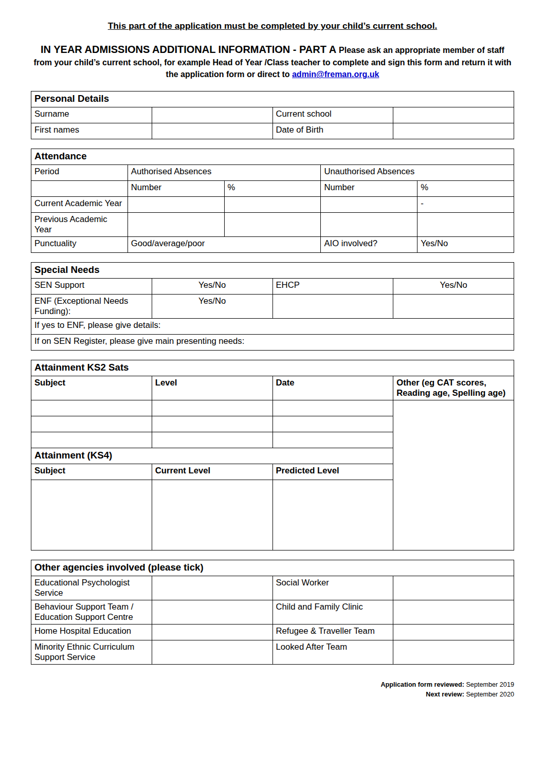This part of the application must be completed by your child’s current school.
IN YEAR ADMISSIONS ADDITIONAL INFORMATION - PART A
Please ask an appropriate member of staff from your child’s current school, for example Head of Year /Class teacher to complete and sign this form and return it with the application form or direct to admin@freman.org.uk
| Personal Details |
| Surname | | Current school | |
| First names | | Date of Birth | |
| Attendance |
| Period | Authorised Absences | Unauthorised Absences |
| | Number | % | Number | % |
| Current Academic Year | | | | - |
| Previous Academic Year | | | | |
| Punctuality | Good/average/poor | AIO involved? | Yes/No |
| Special Needs |
| SEN Support | Yes/No | EHCP | Yes/No |
| ENF (Exceptional Needs Funding): | Yes/No | | |
| If yes to ENF, please give details: |
| If on SEN Register, please give main presenting needs: |
| Attainment KS2 Sats |
| Subject | Level | Date | Other (eg CAT scores, Reading age, Spelling age) |
| Attainment (KS4) |
| Subject | Current Level | Predicted Level |
| Other agencies involved (please tick) |
| Educational Psychologist Service | | Social Worker | |
| Behaviour Support Team / Education Support Centre | | Child and Family Clinic | |
| Home Hospital Education | | Refugee & Traveller Team | |
| Minority Ethnic Curriculum Support Service | | Looked After Team | |
Application form reviewed: September 2019
Next review: September 2020